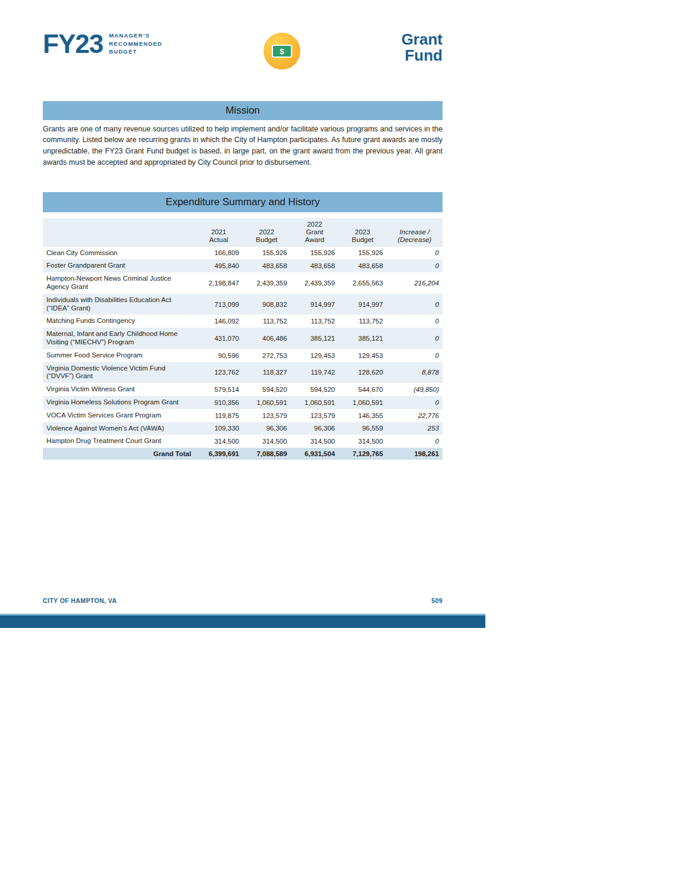FY23
Manager’s
Recommended
Budget
Grant
Fund
Mission
Grants are one of many revenue sources utilized to help implement and/or facilitate various programs and services in the community. Listed below are recurring grants in which the City of Hampton participates. As future grant awards are mostly unpredictable, the FY23 Grant Fund budget is based, in large part, on the grant award from the previous year. All grant awards must be accepted and appropriated by City Council prior to disbursement.
Expenditure Summary and History
| | 2021 Actual | 2022 Budget | 2022 Grant Award | 2023 Budget | Increase / (Decrease) |
| --- | --- | --- | --- | --- | --- |
| Clean City Commission | 166,809 | 155,926 | 155,926 | 155,926 | 0 |
| Foster Grandparent Grant | 495,840 | 483,658 | 483,658 | 483,658 | 0 |
| Hampton-Newport News Criminal Justice Agency Grant | 2,198,847 | 2,439,359 | 2,439,359 | 2,655,563 | 216,204 |
| Individuals with Disabilities Education Act (“IDEA” Grant) | 713,099 | 908,832 | 914,997 | 914,997 | 0 |
| Matching Funds Contingency | 146,092 | 113,752 | 113,752 | 113,752 | 0 |
| Maternal, Infant and Early Childhood Home Visiting (“MIECHV”) Program | 431,070 | 406,486 | 385,121 | 385,121 | 0 |
| Summer Food Service Program | 90,596 | 272,753 | 129,453 | 129,453 | 0 |
| Virginia Domestic Violence Victim Fund (“DVVF”) Grant | 123,762 | 118,327 | 119,742 | 128,620 | 8,878 |
| Virginia Victim Witness Grant | 579,514 | 594,520 | 594,520 | 544,670 | (49,850) |
| Virginia Homeless Solutions Program Grant | 910,356 | 1,060,591 | 1,060,591 | 1,060,591 | 0 |
| VOCA Victim Services Grant Program | 119,875 | 123,579 | 123,579 | 146,355 | 22,776 |
| Violence Against Women’s Act (VAWA) | 109,330 | 96,306 | 96,306 | 96,559 | 253 |
| Hampton Drug Treatment Court Grant | 314,500 | 314,500 | 314,500 | 314,500 | 0 |
| Grand Total | 6,399,691 | 7,088,589 | 6,931,504 | 7,129,765 | 198,261 |
CITY OF HAMPTON, VA
509